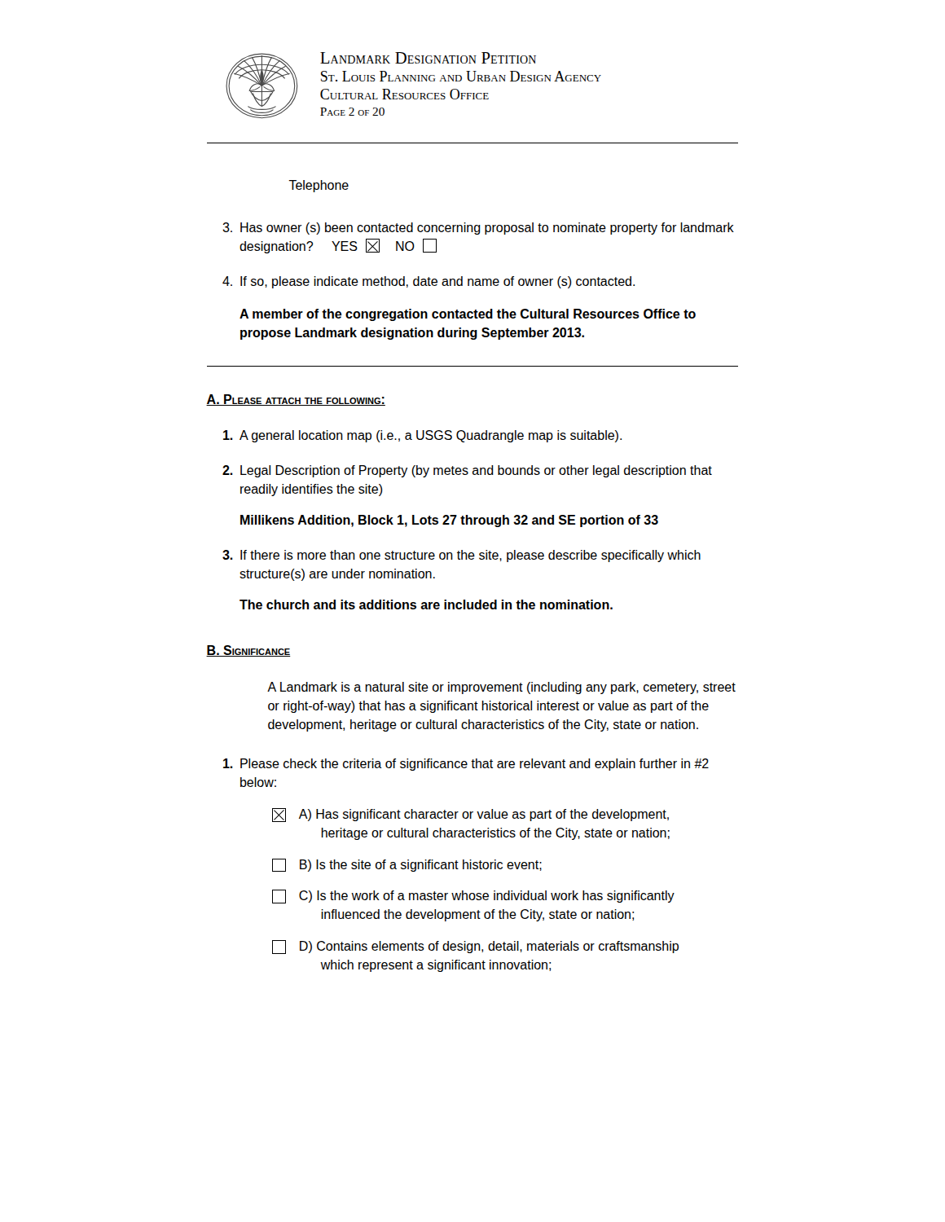Landmark Designation Petition
St. Louis Planning and Urban Design Agency
Cultural Resources Office
Page 2 of 20
Telephone
3. Has owner (s) been contacted concerning proposal to nominate property for landmark designation? YES NO
4. If so, please indicate method, date and name of owner (s) contacted.
A member of the congregation contacted the Cultural Resources Office to propose Landmark designation during September 2013.
A. Please attach the following:
1. A general location map (i.e., a USGS Quadrangle map is suitable).
2. Legal Description of Property (by metes and bounds or other legal description that readily identifies the site)
Millikens Addition, Block 1, Lots 27 through 32 and SE portion of 33
3. If there is more than one structure on the site, please describe specifically which structure(s) are under nomination.
The church and its additions are included in the nomination.
B. Significance
A Landmark is a natural site or improvement (including any park, cemetery, street or right-of-way) that has a significant historical interest or value as part of the development, heritage or cultural characteristics of the City, state or nation.
1. Please check the criteria of significance that are relevant and explain further in #2 below:
A) Has significant character or value as part of the development, heritage or cultural characteristics of the City, state or nation;
B) Is the site of a significant historic event;
C) Is the work of a master whose individual work has significantly influenced the development of the City, state or nation;
D) Contains elements of design, detail, materials or craftsmanship which represent a significant innovation;